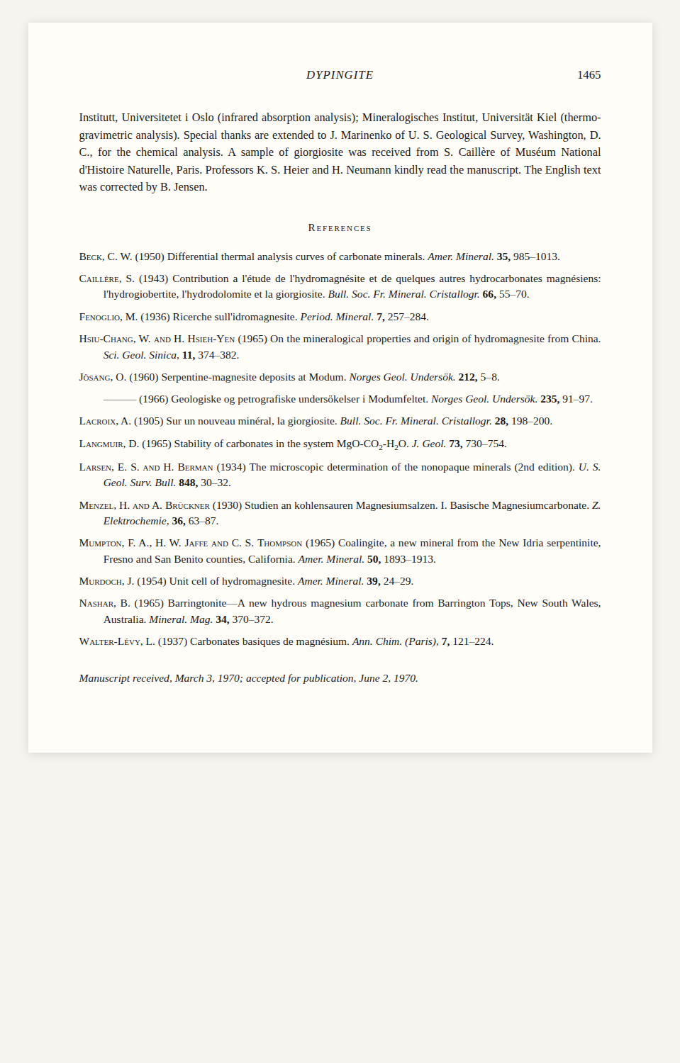DYPINGITE 1465
Institutt, Universitetet i Oslo (infrared absorption analysis); Mineralogisches Institut, Universität Kiel (thermogravimetric analysis). Special thanks are extended to J. Marinenko of U. S. Geological Survey, Washington, D. C., for the chemical analysis. A sample of giorgiosite was received from S. Caillère of Muséum National d'Histoire Naturelle, Paris. Professors K. S. Heier and H. Neumann kindly read the manuscript. The English text was corrected by B. Jensen.
References
Beck, C. W. (1950) Differential thermal analysis curves of carbonate minerals. Amer. Mineral. 35, 985–1013.
Caillère, S. (1943) Contribution a l'étude de l'hydromagnésite et de quelques autres hydrocarbonates magnésiens: l'hydrogiobertite, l'hydrodolomite et la giorgiosite. Bull. Soc. Fr. Mineral. Cristallogr. 66, 55–70.
Fenoglio, M. (1936) Ricerche sull'idromagnesite. Period. Mineral. 7, 257–284.
Hsiu-Chang, W. and H. Hsieh-Yen (1965) On the mineralogical properties and origin of hydromagnesite from China. Sci. Geol. Sinica, 11, 374–382.
Jösang, O. (1960) Serpentine-magnesite deposits at Modum. Norges Geol. Undersök. 212, 5–8.
——— (1966) Geologiske og petrografiske undersökelser i Modumfeltet. Norges Geol. Undersök. 235, 91–97.
Lacroix, A. (1905) Sur un nouveau minéral, la giorgiosite. Bull. Soc. Fr. Mineral. Cristallogr. 28, 198–200.
Langmuir, D. (1965) Stability of carbonates in the system MgO-CO2-H2O. J. Geol. 73, 730–754.
Larsen, E. S. and H. Berman (1934) The microscopic determination of the nonopaque minerals (2nd edition). U. S. Geol. Surv. Bull. 848, 30–32.
Menzel, H. and A. Brückner (1930) Studien an kohlensauren Magnesiumsalzen. I. Basische Magnesiumcarbonate. Z. Elektrochemie, 36, 63–87.
Mumpton, F. A., H. W. Jaffe and C. S. Thompson (1965) Coalingite, a new mineral from the New Idria serpentinite, Fresno and San Benito counties, California. Amer. Mineral. 50, 1893–1913.
Murdoch, J. (1954) Unit cell of hydromagnesite. Amer. Mineral. 39, 24–29.
Nashar, B. (1965) Barringtonite—A new hydrous magnesium carbonate from Barrington Tops, New South Wales, Australia. Mineral. Mag. 34, 370–372.
Walter-Lévy, L. (1937) Carbonates basiques de magnésium. Ann. Chim. (Paris), 7, 121–224.
Manuscript received, March 3, 1970; accepted for publication, June 2, 1970.